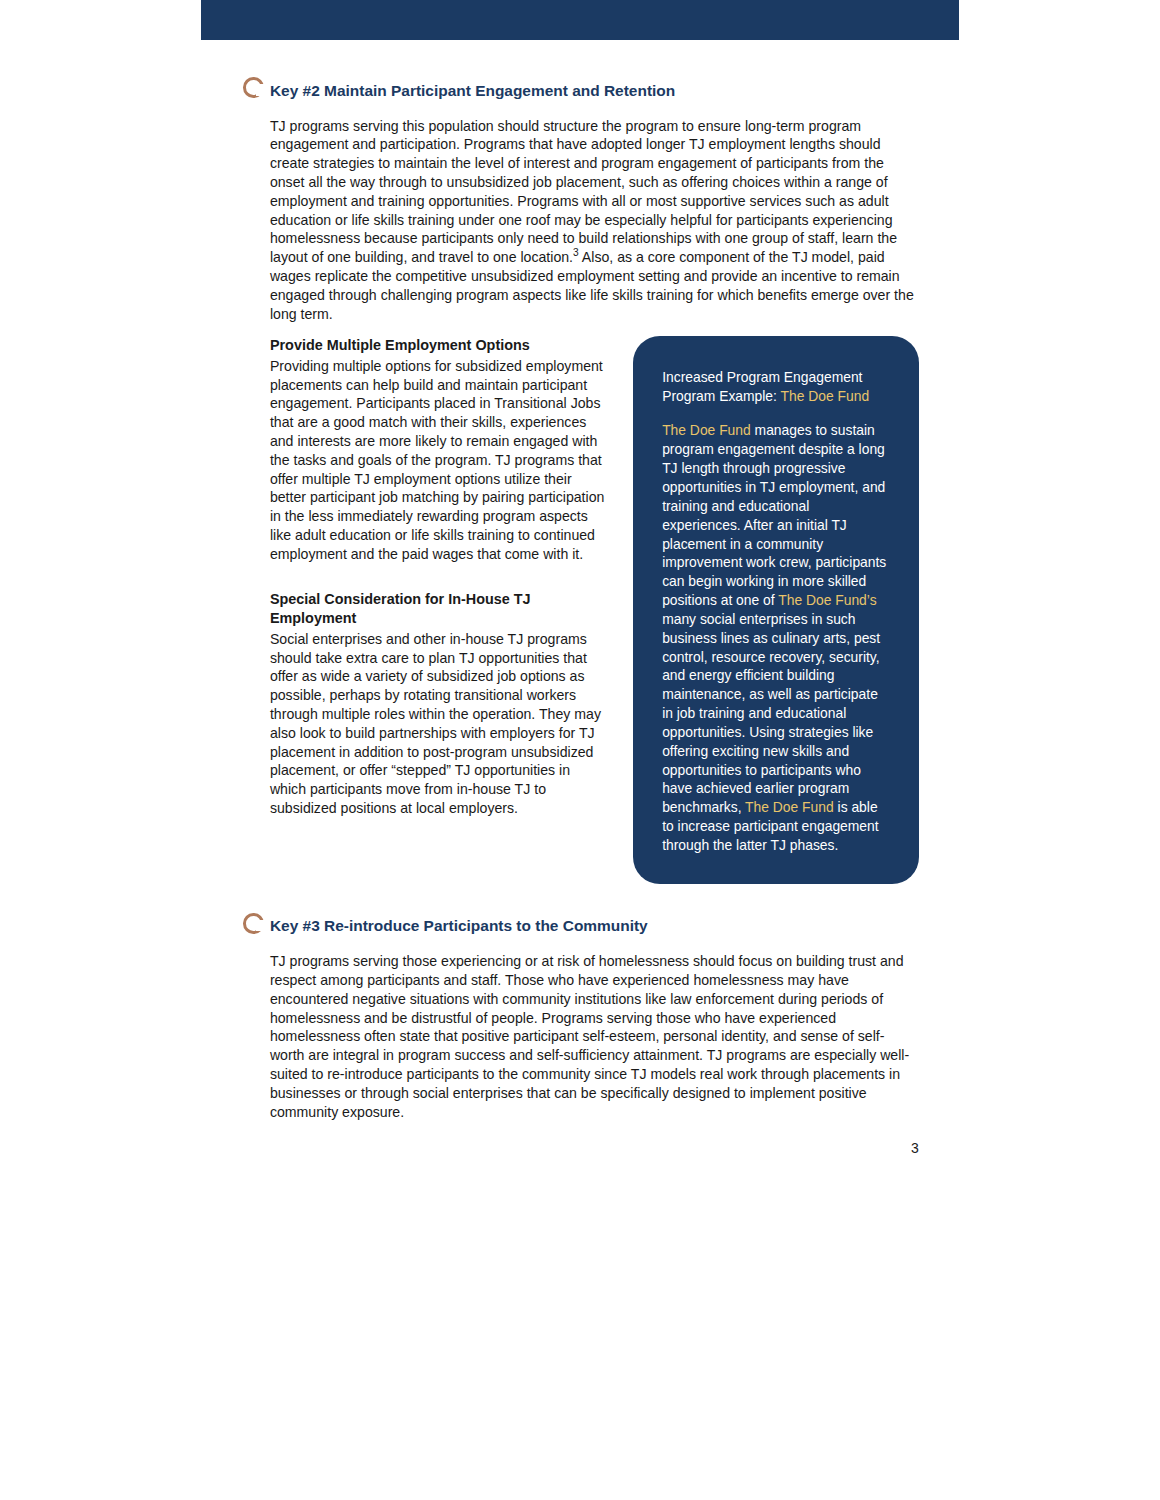Key #2 Maintain Participant Engagement and Retention
TJ programs serving this population should structure the program to ensure long-term program engagement and participation. Programs that have adopted longer TJ employment lengths should create strategies to maintain the level of interest and program engagement of participants from the onset all the way through to unsubsidized job placement, such as offering choices within a range of employment and training opportunities. Programs with all or most supportive services such as adult education or life skills training under one roof may be especially helpful for participants experiencing homelessness because participants only need to build relationships with one group of staff, learn the layout of one building, and travel to one location.3 Also, as a core component of the TJ model, paid wages replicate the competitive unsubsidized employment setting and provide an incentive to remain engaged through challenging program aspects like life skills training for which benefits emerge over the long term.
Provide Multiple Employment Options
Providing multiple options for subsidized employment placements can help build and maintain participant engagement. Participants placed in Transitional Jobs that are a good match with their skills, experiences and interests are more likely to remain engaged with the tasks and goals of the program. TJ programs that offer multiple TJ employment options utilize their better participant job matching by pairing participation in the less immediately rewarding program aspects like adult education or life skills training to continued employment and the paid wages that come with it.
Special Consideration for In-House TJ Employment
Social enterprises and other in-house TJ programs should take extra care to plan TJ opportunities that offer as wide a variety of subsidized job options as possible, perhaps by rotating transitional workers through multiple roles within the operation. They may also look to build partnerships with employers for TJ placement in addition to post-program unsubsidized placement, or offer “stepped” TJ opportunities in which participants move from in-house TJ to subsidized positions at local employers.
Increased Program Engagement
Program Example: The Doe Fund
The Doe Fund manages to sustain program engagement despite a long TJ length through progressive opportunities in TJ employment, and training and educational experiences. After an initial TJ placement in a community improvement work crew, participants can begin working in more skilled positions at one of The Doe Fund’s many social enterprises in such business lines as culinary arts, pest control, resource recovery, security, and energy efficient building maintenance, as well as participate in job training and educational opportunities. Using strategies like offering exciting new skills and opportunities to participants who have achieved earlier program benchmarks, The Doe Fund is able to increase participant engagement through the latter TJ phases.
Key #3 Re-introduce Participants to the Community
TJ programs serving those experiencing or at risk of homelessness should focus on building trust and respect among participants and staff. Those who have experienced homelessness may have encountered negative situations with community institutions like law enforcement during periods of homelessness and be distrustful of people. Programs serving those who have experienced homelessness often state that positive participant self-esteem, personal identity, and sense of self-worth are integral in program success and self-sufficiency attainment. TJ programs are especially well-suited to re-introduce participants to the community since TJ models real work through placements in businesses or through social enterprises that can be specifically designed to implement positive community exposure.
3